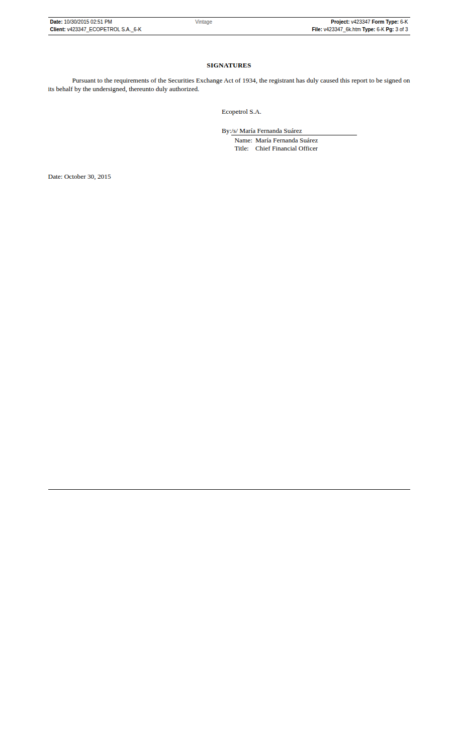| Date: 10/30/2015 02:51 PM | Vintage | Project: v423347 Form Type: 6-K |
| Client: v423347_ECOPETROL S.A._6-K | | File: v423347_6k.htm Type: 6-K Pg: 3 of 3 |
SIGNATURES
Pursuant to the requirements of the Securities Exchange Act of 1934, the registrant has duly caused this report to be signed on its behalf by the undersigned, thereunto duly authorized.
Ecopetrol S.A.
| By: | /s/ María Fernanda Suárez |
| Name: | María Fernanda Suárez |
| Title: | Chief Financial Officer |
Date: October 30, 2015